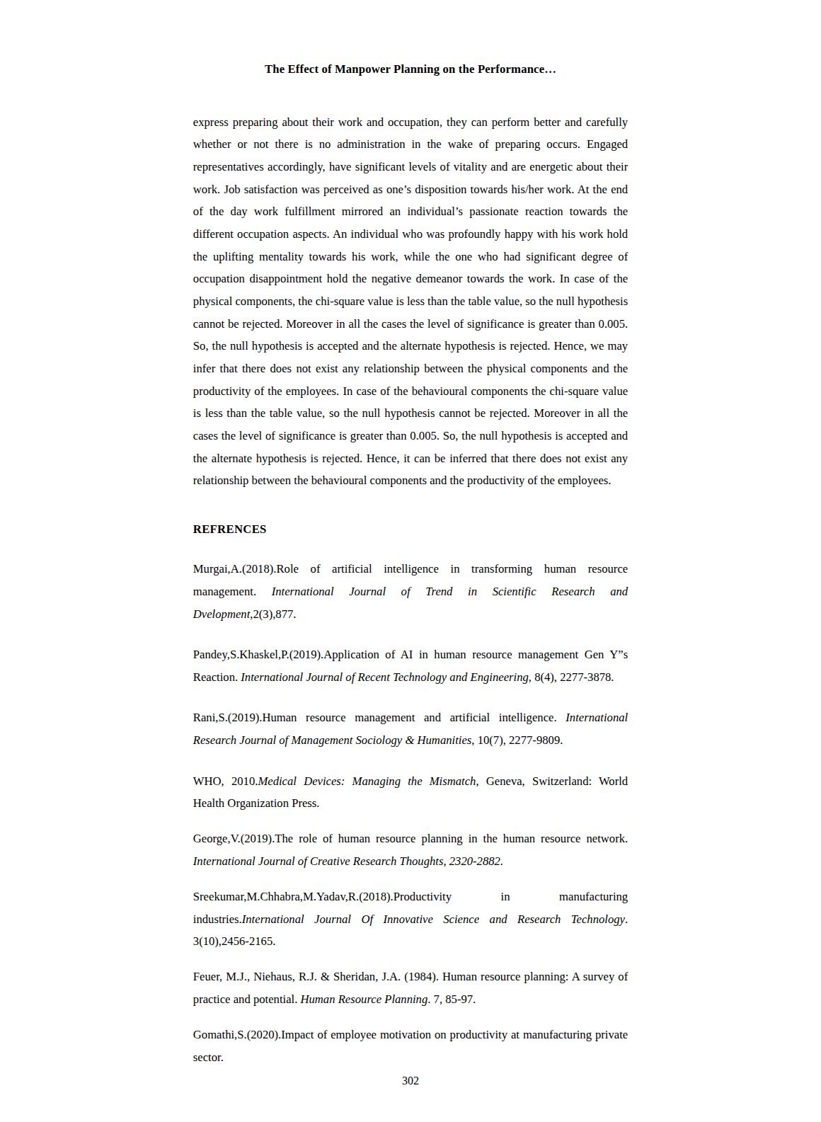The Effect of Manpower Planning on the Performance…
express preparing about their work and occupation, they can perform better and carefully whether or not there is no administration in the wake of preparing occurs. Engaged representatives accordingly, have significant levels of vitality and are energetic about their work. Job satisfaction was perceived as one’s disposition towards his/her work. At the end of the day work fulfillment mirrored an individual’s passionate reaction towards the different occupation aspects. An individual who was profoundly happy with his work hold the uplifting mentality towards his work, while the one who had significant degree of occupation disappointment hold the negative demeanor towards the work. In case of the physical components, the chi-square value is less than the table value, so the null hypothesis cannot be rejected. Moreover in all the cases the level of significance is greater than 0.005. So, the null hypothesis is accepted and the alternate hypothesis is rejected. Hence, we may infer that there does not exist any relationship between the physical components and the productivity of the employees. In case of the behavioural components the chi-square value is less than the table value, so the null hypothesis cannot be rejected. Moreover in all the cases the level of significance is greater than 0.005. So, the null hypothesis is accepted and the alternate hypothesis is rejected. Hence, it can be inferred that there does not exist any relationship between the behavioural components and the productivity of the employees.
REFRENCES
Murgai,A.(2018).Role of artificial intelligence in transforming human resource management. International Journal of Trend in Scientific Research and Dvelopment,2(3),877.
Pandey,S.Khaskel,P.(2019).Application of AI in human resource management Gen Y”s Reaction. International Journal of Recent Technology and Engineering, 8(4), 2277-3878.
Rani,S.(2019).Human resource management and artificial intelligence. International Research Journal of Management Sociology & Humanities, 10(7), 2277-9809.
WHO, 2010.Medical Devices: Managing the Mismatch, Geneva, Switzerland: World Health Organization Press.
George,V.(2019).The role of human resource planning in the human resource network. International Journal of Creative Research Thoughts, 2320-2882.
Sreekumar,M.Chhabra,M.Yadav,R.(2018).Productivity in manufacturing industries.International Journal Of Innovative Science and Research Technology. 3(10),2456-2165.
Feuer, M.J., Niehaus, R.J. & Sheridan, J.A. (1984). Human resource planning: A survey of practice and potential. Human Resource Planning. 7, 85-97.
Gomathi,S.(2020).Impact of employee motivation on productivity at manufacturing private sector.
302